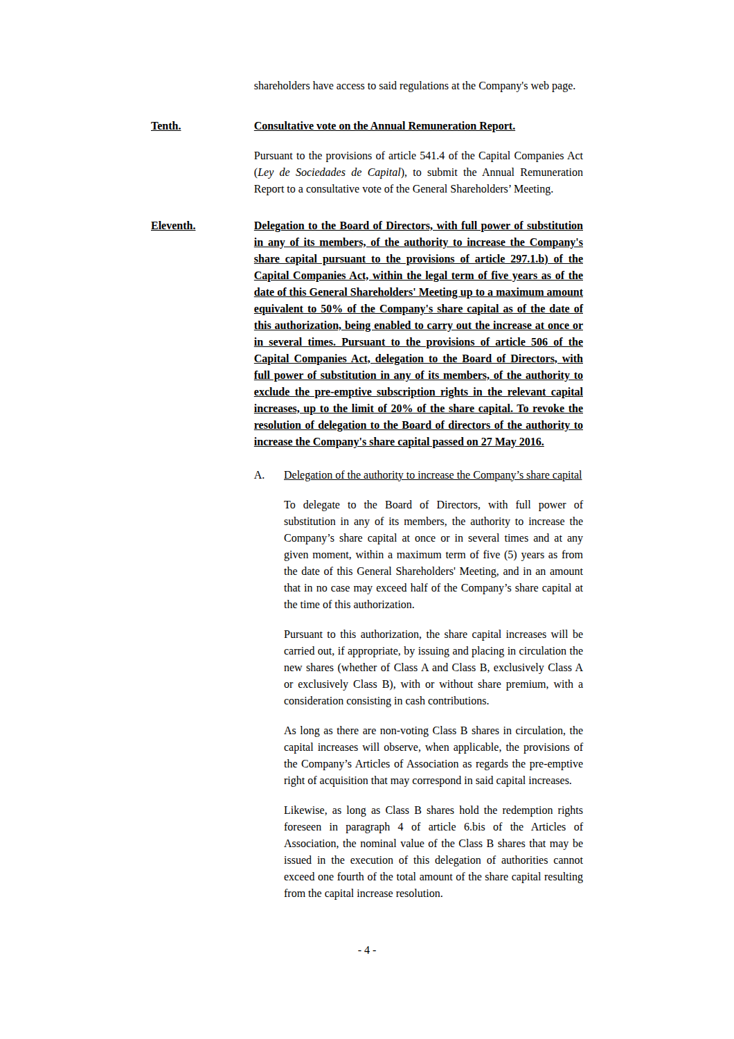shareholders have access to said regulations at the Company's web page.
Tenth.
Consultative vote on the Annual Remuneration Report.
Pursuant to the provisions of article 541.4 of the Capital Companies Act (Ley de Sociedades de Capital), to submit the Annual Remuneration Report to a consultative vote of the General Shareholders’ Meeting.
Eleventh.
Delegation to the Board of Directors, with full power of substitution in any of its members, of the authority to increase the Company's share capital pursuant to the provisions of article 297.1.b) of the Capital Companies Act, within the legal term of five years as of the date of this General Shareholders' Meeting up to a maximum amount equivalent to 50% of the Company's share capital as of the date of this authorization, being enabled to carry out the increase at once or in several times. Pursuant to the provisions of article 506 of the Capital Companies Act, delegation to the Board of Directors, with full power of substitution in any of its members, of the authority to exclude the pre-emptive subscription rights in the relevant capital increases, up to the limit of 20% of the share capital. To revoke the resolution of delegation to the Board of directors of the authority to increase the Company's share capital passed on 27 May 2016.
A.
Delegation of the authority to increase the Company’s share capital
To delegate to the Board of Directors, with full power of substitution in any of its members, the authority to increase the Company’s share capital at once or in several times and at any given moment, within a maximum term of five (5) years as from the date of this General Shareholders' Meeting, and in an amount that in no case may exceed half of the Company’s share capital at the time of this authorization.
Pursuant to this authorization, the share capital increases will be carried out, if appropriate, by issuing and placing in circulation the new shares (whether of Class A and Class B, exclusively Class A or exclusively Class B), with or without share premium, with a consideration consisting in cash contributions.
As long as there are non-voting Class B shares in circulation, the capital increases will observe, when applicable, the provisions of the Company’s Articles of Association as regards the pre-emptive right of acquisition that may correspond in said capital increases.
Likewise, as long as Class B shares hold the redemption rights foreseen in paragraph 4 of article 6.bis of the Articles of Association, the nominal value of the Class B shares that may be issued in the execution of this delegation of authorities cannot exceed one fourth of the total amount of the share capital resulting from the capital increase resolution.
- 4 -